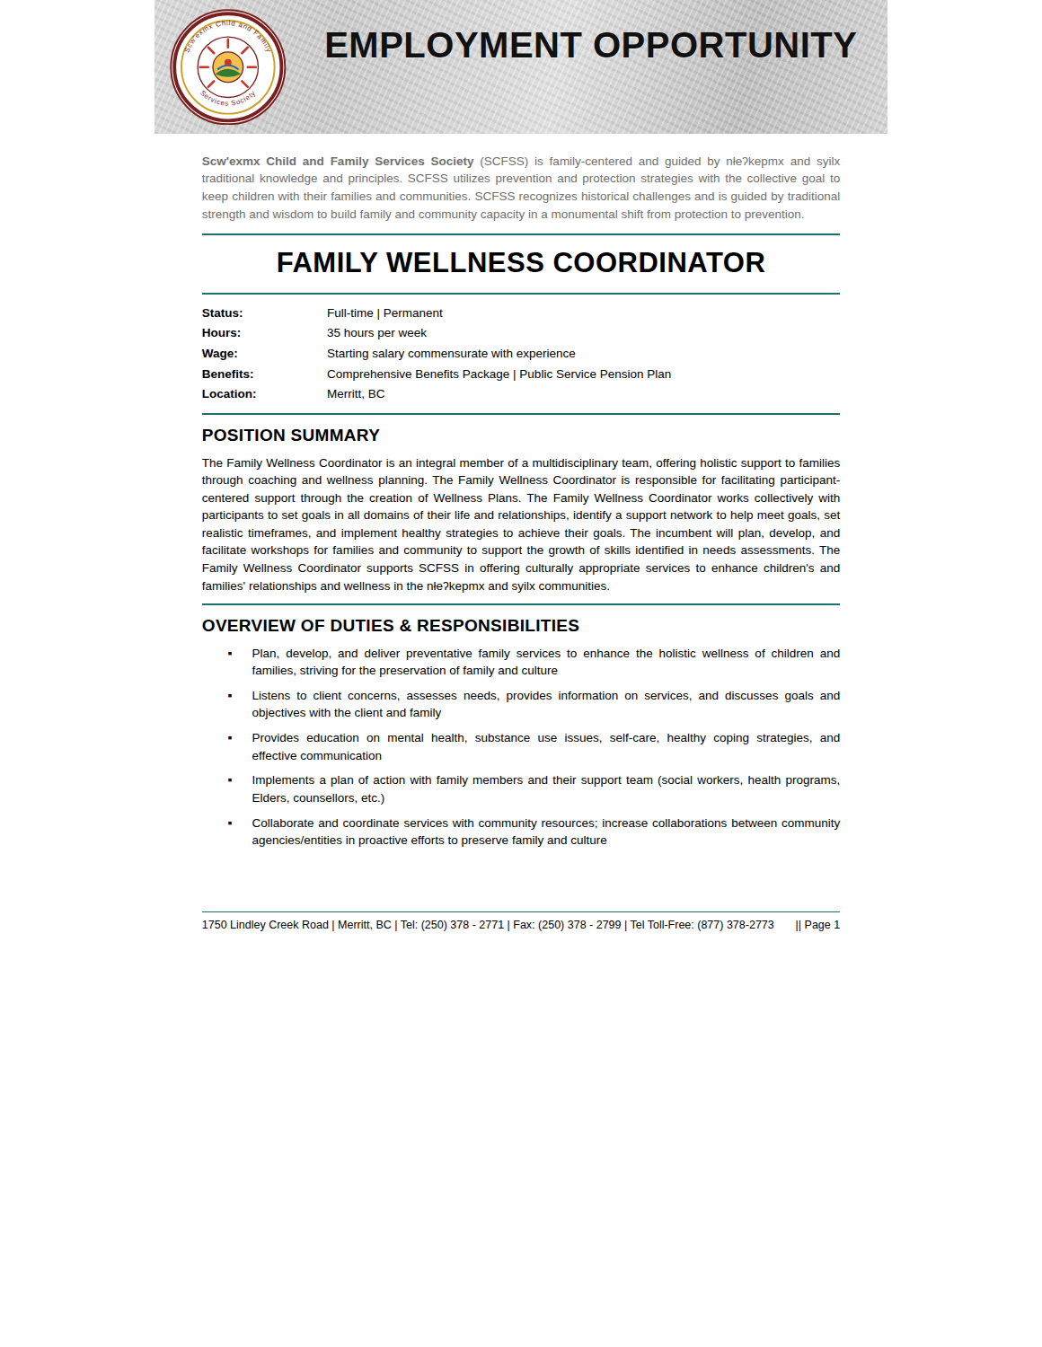Scw'exmx Child and Family Services Society
EMPLOYMENT OPPORTUNITY
Scw'exmx Child and Family Services Society (SCFSS) is family-centered and guided by nłeʔkepmx and syilx traditional knowledge and principles. SCFSS utilizes prevention and protection strategies with the collective goal to keep children with their families and communities. SCFSS recognizes historical challenges and is guided by traditional strength and wisdom to build family and community capacity in a monumental shift from protection to prevention.
FAMILY WELLNESS COORDINATOR
| Status: | Full-time / Permanent |
| Hours: | 35 hours per week |
| Wage: | Starting salary commensurate with experience |
| Benefits: | Comprehensive Benefits Package / Public Service Pension Plan |
| Location: | Merritt, BC |
POSITION SUMMARY
The Family Wellness Coordinator is an integral member of a multidisciplinary team, offering holistic support to families through coaching and wellness planning. The Family Wellness Coordinator is responsible for facilitating participant-centered support through the creation of Wellness Plans. The Family Wellness Coordinator works collectively with participants to set goals in all domains of their life and relationships, identify a support network to help meet goals, set realistic timeframes, and implement healthy strategies to achieve their goals. The incumbent will plan, develop, and facilitate workshops for families and community to support the growth of skills identified in needs assessments. The Family Wellness Coordinator supports SCFSS in offering culturally appropriate services to enhance children's and families' relationships and wellness in the nłeʔkepmx and syilx communities.
OVERVIEW OF DUTIES & RESPONSIBILITIES
Plan, develop, and deliver preventative family services to enhance the holistic wellness of children and families, striving for the preservation of family and culture
Listens to client concerns, assesses needs, provides information on services, and discusses goals and objectives with the client and family
Provides education on mental health, substance use issues, self-care, healthy coping strategies, and effective communication
Implements a plan of action with family members and their support team (social workers, health programs, Elders, counsellors, etc.)
Collaborate and coordinate services with community resources; increase collaborations between community agencies/entities in proactive efforts to preserve family and culture
1750 Lindley Creek Road | Merritt, BC | Tel: (250) 378 - 2771 | Fax: (250) 378 - 2799 | Tel Toll-Free: (877) 378-2773 || Page 1